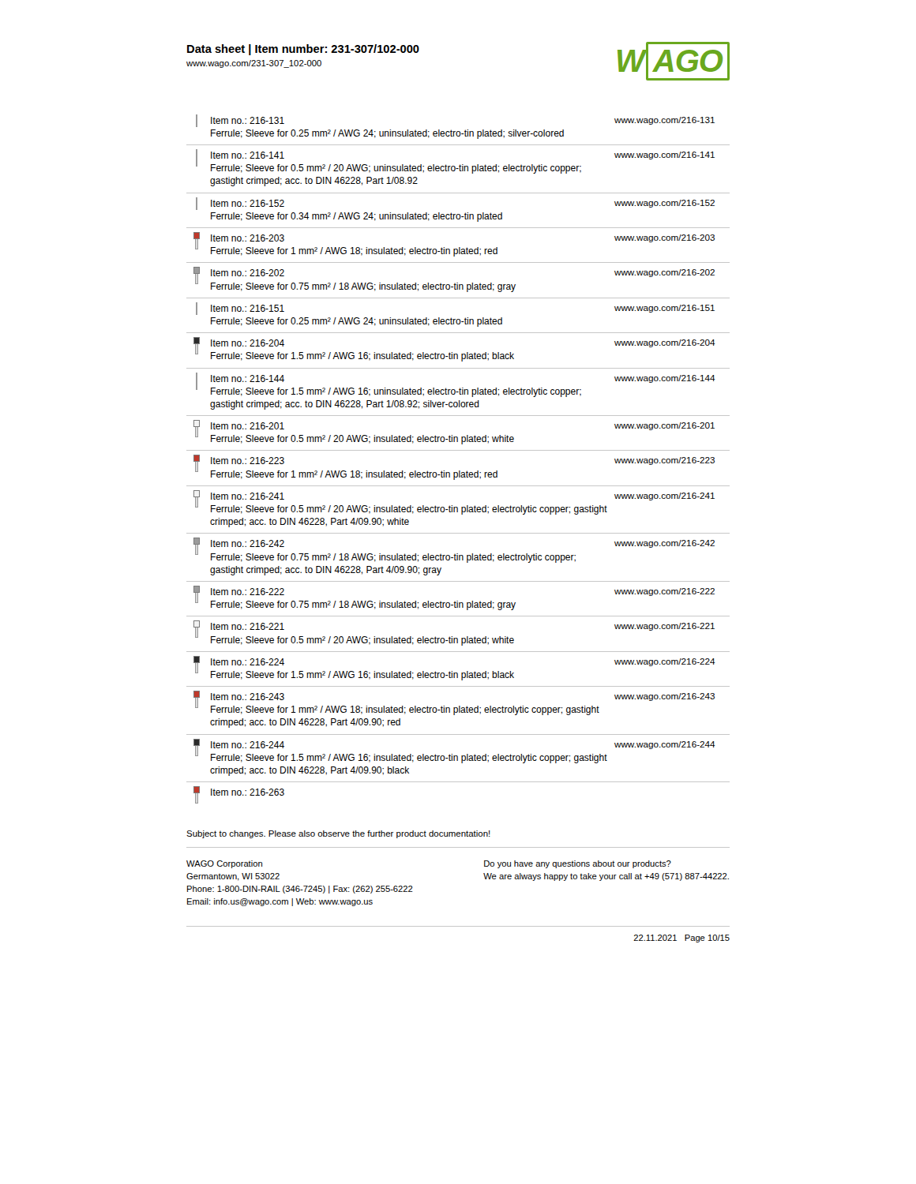Data sheet | Item number: 231-307/102-000
www.wago.com/231-307_102-000
W AGO
| | Item no.: 216-131 Ferrule; Sleeve for 0.25 mm² / AWG 24; uninsulated; electro-tin plated; silver-colored | www.wago.com/216-131 |
| | Item no.: 216-141 Ferrule; Sleeve for 0.5 mm² / 20 AWG; uninsulated; electro-tin plated; electrolytic copper; gastight crimped; acc. to DIN 46228, Part 1/08.92 | www.wago.com/216-141 |
| | Item no.: 216-152 Ferrule; Sleeve for 0.34 mm² / AWG 24; uninsulated; electro-tin plated | www.wago.com/216-152 |
| | Item no.: 216-203 Ferrule; Sleeve for 1 mm² / AWG 18; insulated; electro-tin plated; red | www.wago.com/216-203 |
| | Item no.: 216-202 Ferrule; Sleeve for 0.75 mm² / 18 AWG; insulated; electro-tin plated; gray | www.wago.com/216-202 |
| | Item no.: 216-151 Ferrule; Sleeve for 0.25 mm² / AWG 24; uninsulated; electro-tin plated | www.wago.com/216-151 |
| | Item no.: 216-204 Ferrule; Sleeve for 1.5 mm² / AWG 16; insulated; electro-tin plated; black | www.wago.com/216-204 |
| | Item no.: 216-144 Ferrule; Sleeve for 1.5 mm² / AWG 16; uninsulated; electro-tin plated; electrolytic copper; gastight crimped; acc. to DIN 46228, Part 1/08.92; silver-colored | www.wago.com/216-144 |
| | Item no.: 216-201 Ferrule; Sleeve for 0.5 mm² / 20 AWG; insulated; electro-tin plated; white | www.wago.com/216-201 |
| | Item no.: 216-223 Ferrule; Sleeve for 1 mm² / AWG 18; insulated; electro-tin plated; red | www.wago.com/216-223 |
| | Item no.: 216-241 Ferrule; Sleeve for 0.5 mm² / 20 AWG; insulated; electro-tin plated; electrolytic copper; gastight crimped; acc. to DIN 46228, Part 4/09.90; white | www.wago.com/216-241 |
| | Item no.: 216-242 Ferrule; Sleeve for 0.75 mm² / 18 AWG; insulated; electro-tin plated; electrolytic copper; gastight crimped; acc. to DIN 46228, Part 4/09.90; gray | www.wago.com/216-242 |
| | Item no.: 216-222 Ferrule; Sleeve for 0.75 mm² / 18 AWG; insulated; electro-tin plated; gray | www.wago.com/216-222 |
| | Item no.: 216-221 Ferrule; Sleeve for 0.5 mm² / 20 AWG; insulated; electro-tin plated; white | www.wago.com/216-221 |
| | Item no.: 216-224 Ferrule; Sleeve for 1.5 mm² / AWG 16; insulated; electro-tin plated; black | www.wago.com/216-224 |
| | Item no.: 216-243 Ferrule; Sleeve for 1 mm² / AWG 18; insulated; electro-tin plated; electrolytic copper; gastight crimped; acc. to DIN 46228, Part 4/09.90; red | www.wago.com/216-243 |
| | Item no.: 216-244 Ferrule; Sleeve for 1.5 mm² / AWG 16; insulated; electro-tin plated; electrolytic copper; gastight crimped; acc. to DIN 46228, Part 4/09.90; black | www.wago.com/216-244 |
| | Item no.: 216-263 | |
Subject to changes. Please also observe the further product documentation!
WAGO Corporation
Germantown, WI 53022
Phone: 1-800-DIN-RAIL (346-7245) | Fax: (262) 255-6222
Email: info.us@wago.com | Web: www.wago.us
Do you have any questions about our products?
We are always happy to take your call at +49 (571) 887-44222.
22.11.2021 Page 10/15